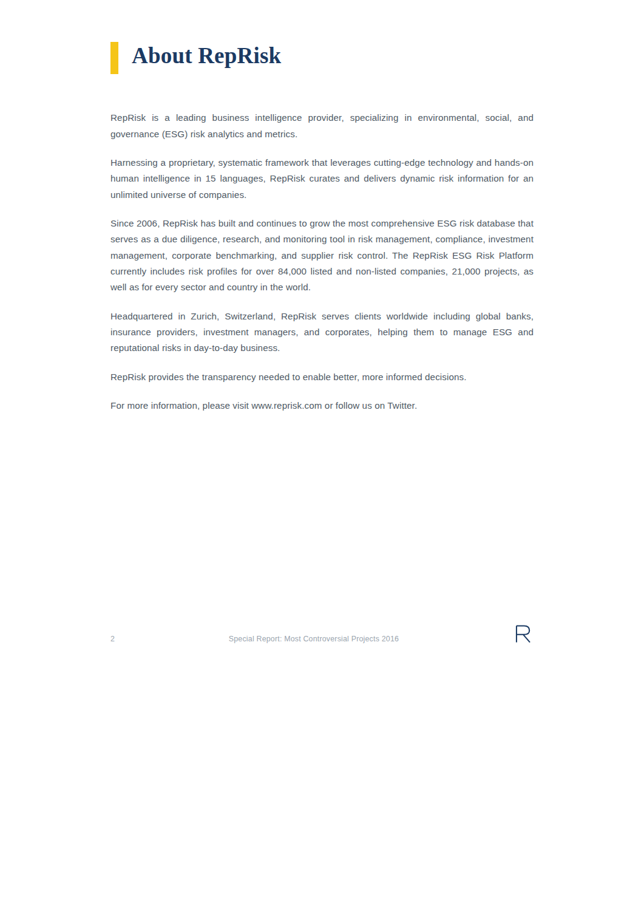About RepRisk
RepRisk is a leading business intelligence provider, specializing in environmental, social, and governance (ESG) risk analytics and metrics.
Harnessing a proprietary, systematic framework that leverages cutting-edge technology and hands-on human intelligence in 15 languages, RepRisk curates and delivers dynamic risk information for an unlimited universe of companies.
Since 2006, RepRisk has built and continues to grow the most comprehensive ESG risk database that serves as a due diligence, research, and monitoring tool in risk management, compliance, investment management, corporate benchmarking, and supplier risk control. The RepRisk ESG Risk Platform currently includes risk profiles for over 84,000 listed and non-listed companies, 21,000 projects, as well as for every sector and country in the world.
Headquartered in Zurich, Switzerland, RepRisk serves clients worldwide including global banks, insurance providers, investment managers, and corporates, helping them to manage ESG and reputational risks in day-to-day business.
RepRisk provides the transparency needed to enable better, more informed decisions.
For more information, please visit www.reprisk.com or follow us on Twitter.
2
Special Report: Most Controversial Projects 2016